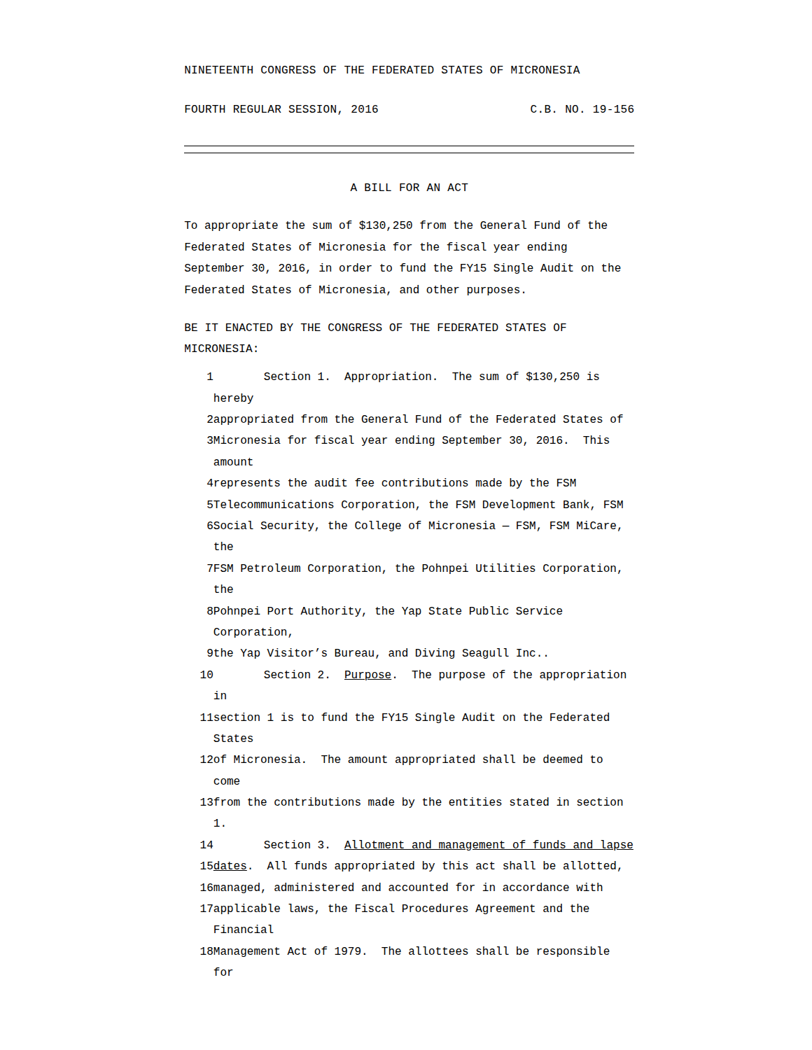NINETEENTH CONGRESS OF THE FEDERATED STATES OF MICRONESIA
FOURTH REGULAR SESSION, 2016 C.B. NO. 19-156
A BILL FOR AN ACT
To appropriate the sum of $130,250 from the General Fund of the Federated States of Micronesia for the fiscal year ending September 30, 2016, in order to fund the FY15 Single Audit on the Federated States of Micronesia, and other purposes.
BE IT ENACTED BY THE CONGRESS OF THE FEDERATED STATES OF MICRONESIA:
| 1 | Section 1. Appropriation. The sum of $130,250 is hereby |
| 2 | appropriated from the General Fund of the Federated States of |
| 3 | Micronesia for fiscal year ending September 30, 2016. This amount |
| 4 | represents the audit fee contributions made by the FSM |
| 5 | Telecommunications Corporation, the FSM Development Bank, FSM |
| 6 | Social Security, the College of Micronesia — FSM, FSM MiCare, the |
| 7 | FSM Petroleum Corporation, the Pohnpei Utilities Corporation, the |
| 8 | Pohnpei Port Authority, the Yap State Public Service Corporation, |
| 9 | the Yap Visitor’s Bureau, and Diving Seagull Inc.. |
| 10 | Section 2. Purpose . The purpose of the appropriation in |
| 11 | section 1 is to fund the FY15 Single Audit on the Federated States |
| 12 | of Micronesia. The amount appropriated shall be deemed to come |
| 13 | from the contributions made by the entities stated in section 1. |
| 14 | Section 3. Allotment and management of funds and lapse |
| 15 | dates . All funds appropriated by this act shall be allotted, |
| 16 | managed, administered and accounted for in accordance with |
| 17 | applicable laws, the Fiscal Procedures Agreement and the Financial |
| 18 | Management Act of 1979. The allottees shall be responsible for |